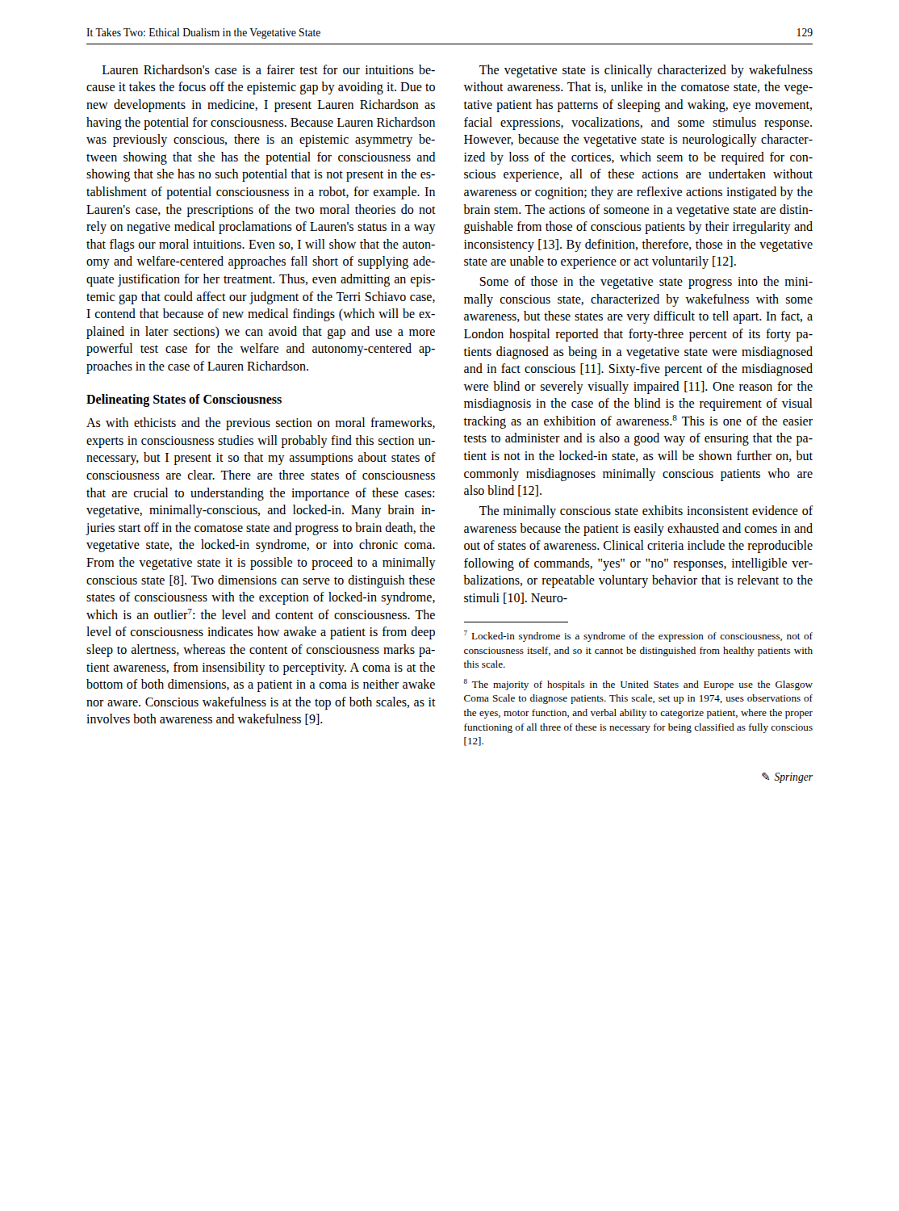It Takes Two: Ethical Dualism in the Vegetative State 129
Lauren Richardson's case is a fairer test for our intuitions because it takes the focus off the epistemic gap by avoiding it. Due to new developments in medicine, I present Lauren Richardson as having the potential for consciousness. Because Lauren Richardson was previously conscious, there is an epistemic asymmetry between showing that she has the potential for consciousness and showing that she has no such potential that is not present in the establishment of potential consciousness in a robot, for example. In Lauren's case, the prescriptions of the two moral theories do not rely on negative medical proclamations of Lauren's status in a way that flags our moral intuitions. Even so, I will show that the autonomy and welfare-centered approaches fall short of supplying adequate justification for her treatment. Thus, even admitting an epistemic gap that could affect our judgment of the Terri Schiavo case, I contend that because of new medical findings (which will be explained in later sections) we can avoid that gap and use a more powerful test case for the welfare and autonomy-centered approaches in the case of Lauren Richardson.
Delineating States of Consciousness
As with ethicists and the previous section on moral frameworks, experts in consciousness studies will probably find this section unnecessary, but I present it so that my assumptions about states of consciousness are clear. There are three states of consciousness that are crucial to understanding the importance of these cases: vegetative, minimally-conscious, and locked-in. Many brain injuries start off in the comatose state and progress to brain death, the vegetative state, the locked-in syndrome, or into chronic coma. From the vegetative state it is possible to proceed to a minimally conscious state [8]. Two dimensions can serve to distinguish these states of consciousness with the exception of locked-in syndrome, which is an outlier7: the level and content of consciousness. The level of consciousness indicates how awake a patient is from deep sleep to alertness, whereas the content of consciousness marks patient awareness, from insensibility to perceptivity. A coma is at the bottom of both dimensions, as a patient in a coma is neither awake nor aware. Conscious wakefulness is at the top of both scales, as it involves both awareness and wakefulness [9].
The vegetative state is clinically characterized by wakefulness without awareness. That is, unlike in the comatose state, the vegetative patient has patterns of sleeping and waking, eye movement, facial expressions, vocalizations, and some stimulus response. However, because the vegetative state is neurologically characterized by loss of the cortices, which seem to be required for conscious experience, all of these actions are undertaken without awareness or cognition; they are reflexive actions instigated by the brain stem. The actions of someone in a vegetative state are distinguishable from those of conscious patients by their irregularity and inconsistency [13]. By definition, therefore, those in the vegetative state are unable to experience or act voluntarily [12].
Some of those in the vegetative state progress into the minimally conscious state, characterized by wakefulness with some awareness, but these states are very difficult to tell apart. In fact, a London hospital reported that forty-three percent of its forty patients diagnosed as being in a vegetative state were misdiagnosed and in fact conscious [11]. Sixty-five percent of the misdiagnosed were blind or severely visually impaired [11]. One reason for the misdiagnosis in the case of the blind is the requirement of visual tracking as an exhibition of awareness.8 This is one of the easier tests to administer and is also a good way of ensuring that the patient is not in the locked-in state, as will be shown further on, but commonly misdiagnoses minimally conscious patients who are also blind [12].
The minimally conscious state exhibits inconsistent evidence of awareness because the patient is easily exhausted and comes in and out of states of awareness. Clinical criteria include the reproducible following of commands, "yes" or "no" responses, intelligible verbalizations, or repeatable voluntary behavior that is relevant to the stimuli [10]. Neuro-
7 Locked-in syndrome is a syndrome of the expression of consciousness, not of consciousness itself, and so it cannot be distinguished from healthy patients with this scale.
8 The majority of hospitals in the United States and Europe use the Glasgow Coma Scale to diagnose patients. This scale, set up in 1974, uses observations of the eyes, motor function, and verbal ability to categorize patient, where the proper functioning of all three of these is necessary for being classified as fully conscious [12].
✎Springer